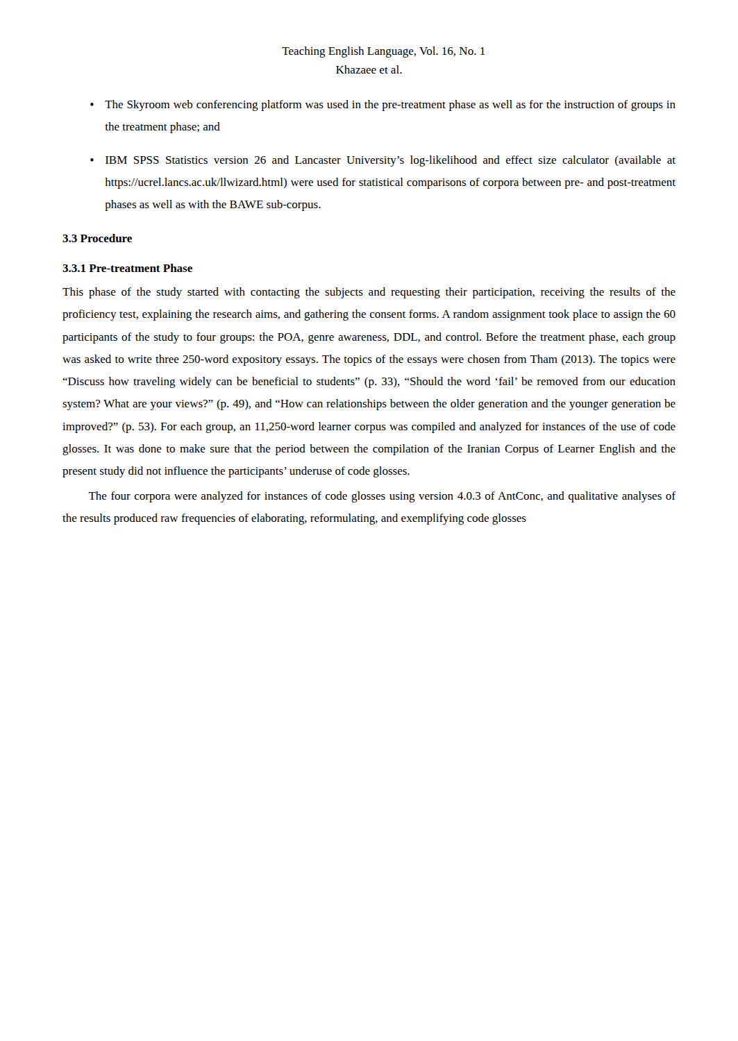Teaching English Language, Vol. 16, No. 1 Khazaee et al.
The Skyroom web conferencing platform was used in the pre-treatment phase as well as for the instruction of groups in the treatment phase; and
IBM SPSS Statistics version 26 and Lancaster University’s log-likelihood and effect size calculator (available at https://ucrel.lancs.ac.uk/llwizard.html) were used for statistical comparisons of corpora between pre- and post-treatment phases as well as with the BAWE sub-corpus.
3.3 Procedure
3.3.1 Pre-treatment Phase
This phase of the study started with contacting the subjects and requesting their participation, receiving the results of the proficiency test, explaining the research aims, and gathering the consent forms. A random assignment took place to assign the 60 participants of the study to four groups: the POA, genre awareness, DDL, and control. Before the treatment phase, each group was asked to write three 250-word expository essays. The topics of the essays were chosen from Tham (2013). The topics were “Discuss how traveling widely can be beneficial to students” (p. 33), “Should the word ‘fail’ be removed from our education system? What are your views?” (p. 49), and “How can relationships between the older generation and the younger generation be improved?” (p. 53). For each group, an 11,250-word learner corpus was compiled and analyzed for instances of the use of code glosses. It was done to make sure that the period between the compilation of the Iranian Corpus of Learner English and the present study did not influence the participants’ underuse of code glosses.
The four corpora were analyzed for instances of code glosses using version 4.0.3 of AntConc, and qualitative analyses of the results produced raw frequencies of elaborating, reformulating, and exemplifying code glosses